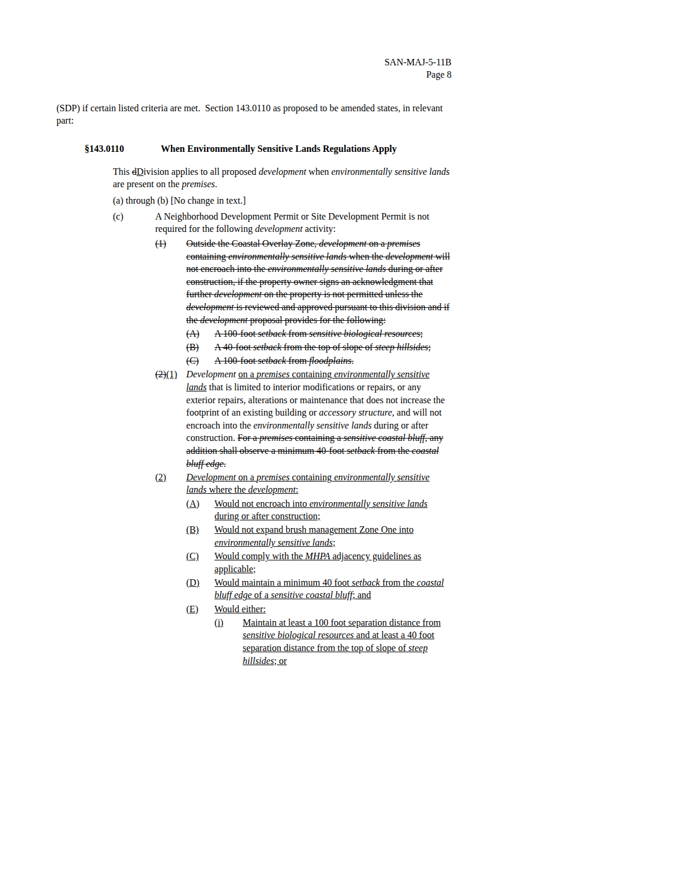SAN-MAJ-5-11B
Page 8
(SDP) if certain listed criteria are met. Section 143.0110 as proposed to be amended states, in relevant part:
§143.0110 When Environmentally Sensitive Lands Regulations Apply
This dDivision applies to all proposed development when environmentally sensitive lands are present on the premises.
(a) through (b) [No change in text.]
(c) A Neighborhood Development Permit or Site Development Permit is not required for the following development activity:
(1) Outside the Coastal Overlay Zone, development on a premises containing environmentally sensitive lands when the development will not encroach into the environmentally sensitive lands during or after construction, if the property owner signs an acknowledgment that further development on the property is not permitted unless the development is reviewed and approved pursuant to this division and if the development proposal provides for the following:
(A) A 100-foot setback from sensitive biological resources;
(B) A 40-foot setback from the top of slope of steep hillsides;
(C) A 100-foot setback from floodplains.
(2)(1) Development on a premises containing environmentally sensitive lands that is limited to interior modifications or repairs, or any exterior repairs, alterations or maintenance that does not increase the footprint of an existing building or accessory structure, and will not encroach into the environmentally sensitive lands during or after construction. For a premises containing a sensitive coastal bluff, any addition shall observe a minimum 40-foot setback from the coastal bluff edge.
(2) Development on a premises containing environmentally sensitive lands where the development:
(A) Would not encroach into environmentally sensitive lands during or after construction;
(B) Would not expand brush management Zone One into environmentally sensitive lands;
(C) Would comply with the MHPA adjacency guidelines as applicable;
(D) Would maintain a minimum 40 foot setback from the coastal bluff edge of a sensitive coastal bluff; and
(E) Would either:
(i) Maintain at least a 100 foot separation distance from sensitive biological resources and at least a 40 foot separation distance from the top of slope of steep hillsides; or